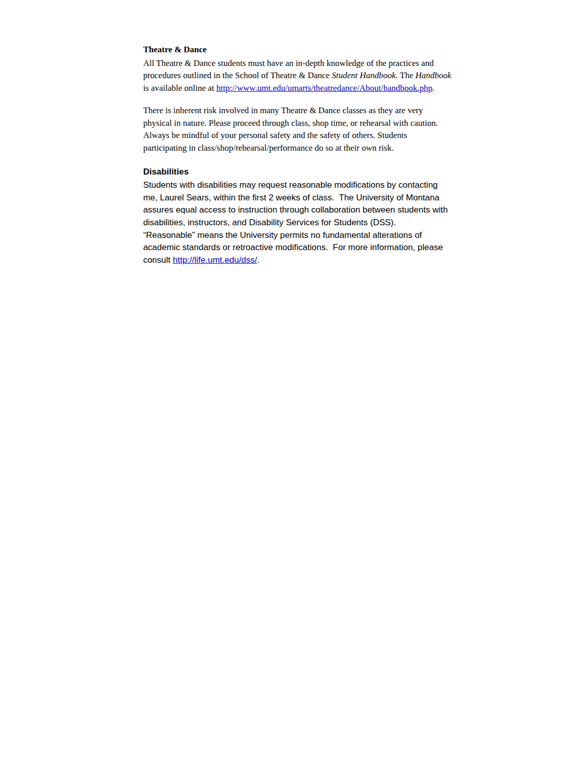Theatre & Dance
All Theatre & Dance students must have an in-depth knowledge of the practices and procedures outlined in the School of Theatre & Dance Student Handbook. The Handbook is available online at http://www.umt.edu/umarts/theatredance/About/handbook.php.
There is inherent risk involved in many Theatre & Dance classes as they are very physical in nature. Please proceed through class, shop time, or rehearsal with caution. Always be mindful of your personal safety and the safety of others. Students participating in class/shop/rehearsal/performance do so at their own risk.
Disabilities
Students with disabilities may request reasonable modifications by contacting me, Laurel Sears, within the first 2 weeks of class. The University of Montana assures equal access to instruction through collaboration between students with disabilities, instructors, and Disability Services for Students (DSS). “Reasonable” means the University permits no fundamental alterations of academic standards or retroactive modifications. For more information, please consult http://life.umt.edu/dss/.